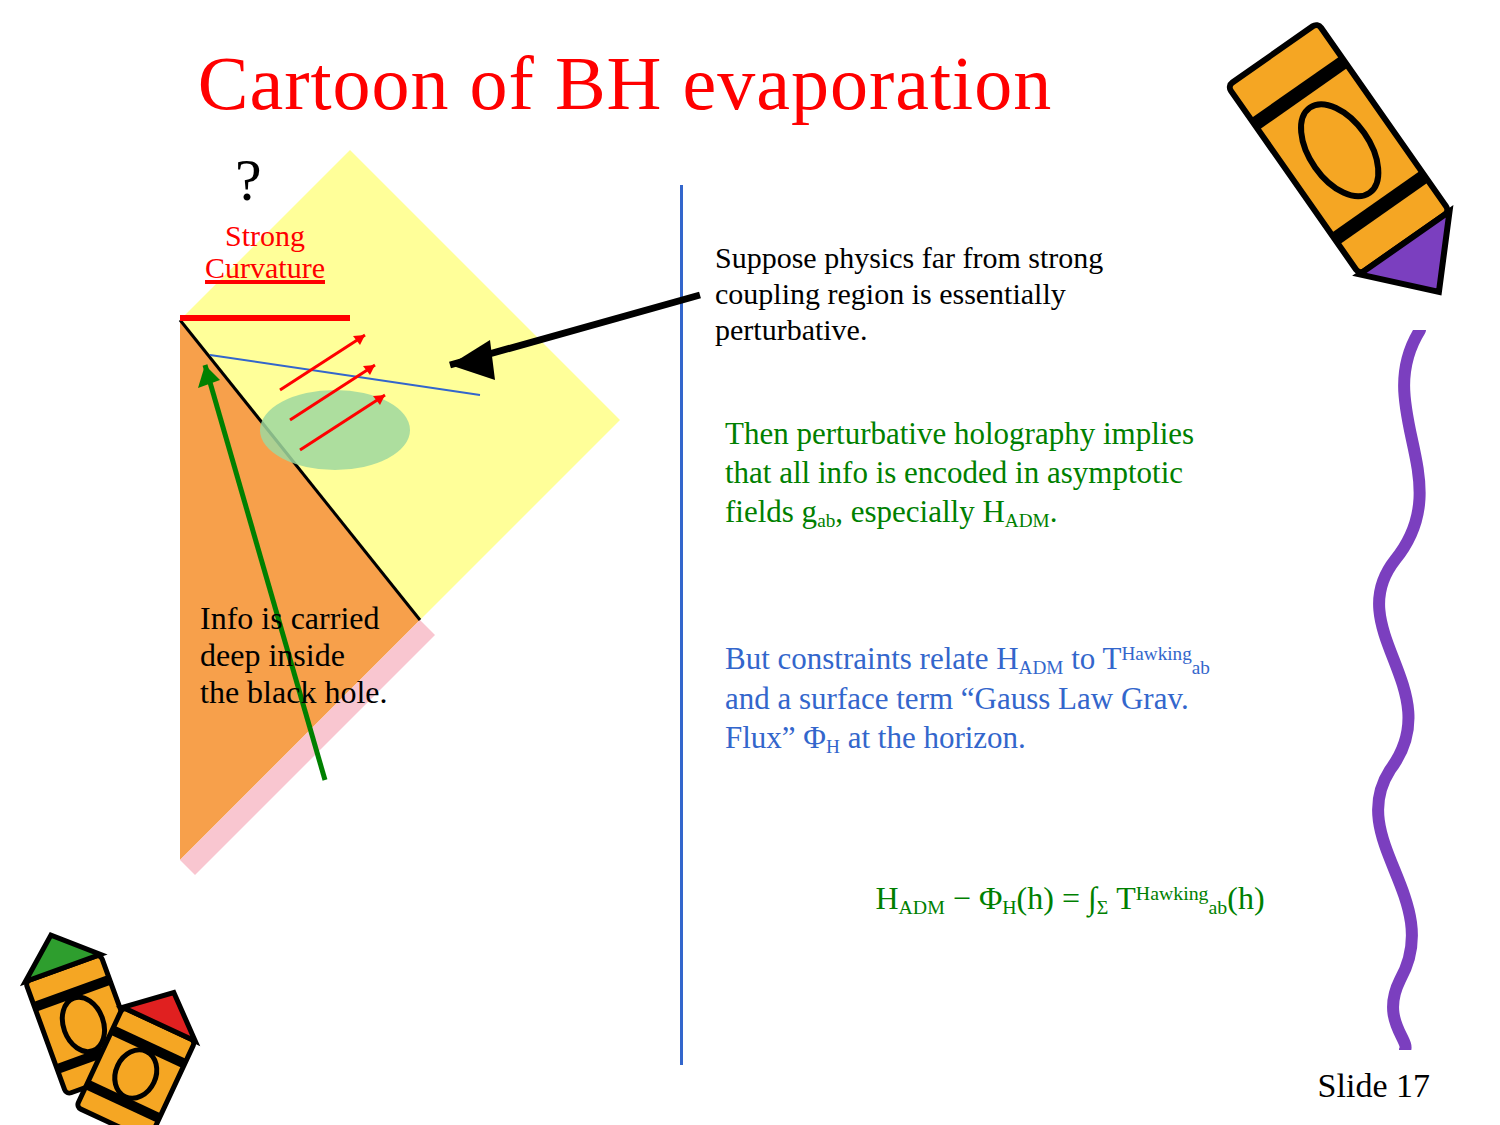Cartoon of BH evaporation
?
Strong
Curvature
Info is carried
deep inside
the black hole.
Suppose physics far from strong coupling region is essentially perturbative.
Then perturbative holography implies that all info is encoded in asymptotic fields gab, especially HADM.
But constraints relate HADM to THawkingab and a surface term “Gauss Law Grav. Flux” ΦH at the horizon.
HADM − ΦH(h) = ∫Σ THawkingab(h)
Slide 17